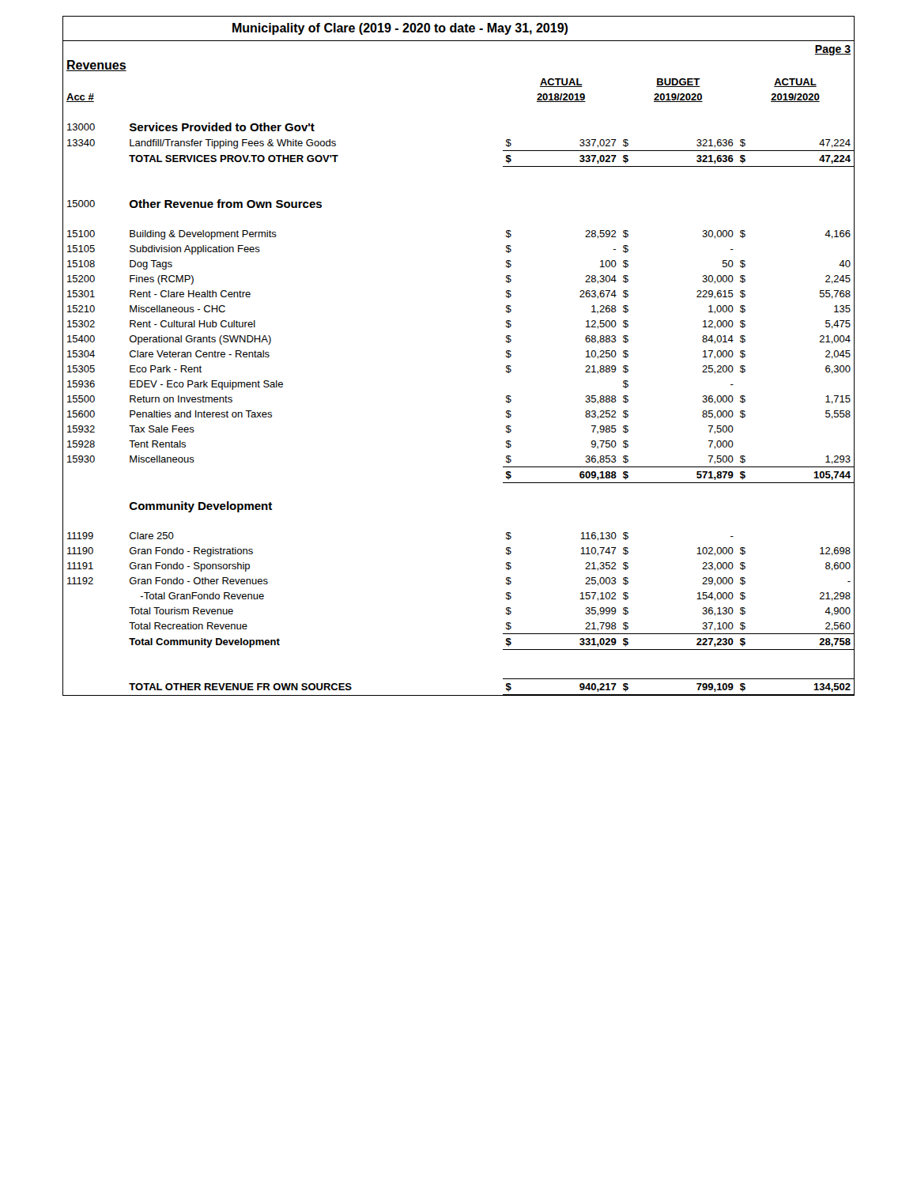| Municipality of Clare (2019 - 2020 to date - May 31, 2019) | |
| | Page 3 |
| Revenues | |
| | | ACTUAL | BUDGET | ACTUAL |
| Acc # | | 2018/2019 | 2019/2020 | 2019/2020 |
| 13000 | Services Provided to Other Gov't | |
| 13340 | Landfill/Transfer Tipping Fees & White Goods | $ | 337,027 | $ | 321,636 | $ | 47,224 |
| | TOTAL SERVICES PROV.TO OTHER GOV'T | $ | 337,027 | $ | 321,636 | $ | 47,224 |
| 15000 | Other Revenue from Own Sources | |
| 15100 | Building & Development Permits | $ | 28,592 | $ | 30,000 | $ | 4,166 |
| 15105 | Subdivision Application Fees | $ | - | $ | - | | |
| 15108 | Dog Tags | $ | 100 | $ | 50 | $ | 40 |
| 15200 | Fines (RCMP) | $ | 28,304 | $ | 30,000 | $ | 2,245 |
| 15301 | Rent - Clare Health Centre | $ | 263,674 | $ | 229,615 | $ | 55,768 |
| 15210 | Miscellaneous - CHC | $ | 1,268 | $ | 1,000 | $ | 135 |
| 15302 | Rent - Cultural Hub Culturel | $ | 12,500 | $ | 12,000 | $ | 5,475 |
| 15400 | Operational Grants (SWNDHA) | $ | 68,883 | $ | 84,014 | $ | 21,004 |
| 15304 | Clare Veteran Centre - Rentals | $ | 10,250 | $ | 17,000 | $ | 2,045 |
| 15305 | Eco Park - Rent | $ | 21,889 | $ | 25,200 | $ | 6,300 |
| 15936 | EDEV - Eco Park Equipment Sale | | | $ | - | | |
| 15500 | Return on Investments | $ | 35,888 | $ | 36,000 | $ | 1,715 |
| 15600 | Penalties and Interest on Taxes | $ | 83,252 | $ | 85,000 | $ | 5,558 |
| 15932 | Tax Sale Fees | $ | 7,985 | $ | 7,500 | | |
| 15928 | Tent Rentals | $ | 9,750 | $ | 7,000 | | |
| 15930 | Miscellaneous | $ | 36,853 | $ | 7,500 | $ | 1,293 |
| | | $ | 609,188 | $ | 571,879 | $ | 105,744 |
| | Community Development | |
| 11199 | Clare 250 | $ | 116,130 | $ | - | | |
| 11190 | Gran Fondo - Registrations | $ | 110,747 | $ | 102,000 | $ | 12,698 |
| 11191 | Gran Fondo - Sponsorship | $ | 21,352 | $ | 23,000 | $ | 8,600 |
| 11192 | Gran Fondo - Other Revenues | $ | 25,003 | $ | 29,000 | $ | - |
| | -Total GranFondo Revenue | $ | 157,102 | $ | 154,000 | $ | 21,298 |
| | Total Tourism Revenue | $ | 35,999 | $ | 36,130 | $ | 4,900 |
| | Total Recreation Revenue | $ | 21,798 | $ | 37,100 | $ | 2,560 |
| | Total Community Development | $ | 331,029 | $ | 227,230 | $ | 28,758 |
| | TOTAL OTHER REVENUE FR OWN SOURCES | $ | 940,217 | $ | 799,109 | $ | 134,502 |